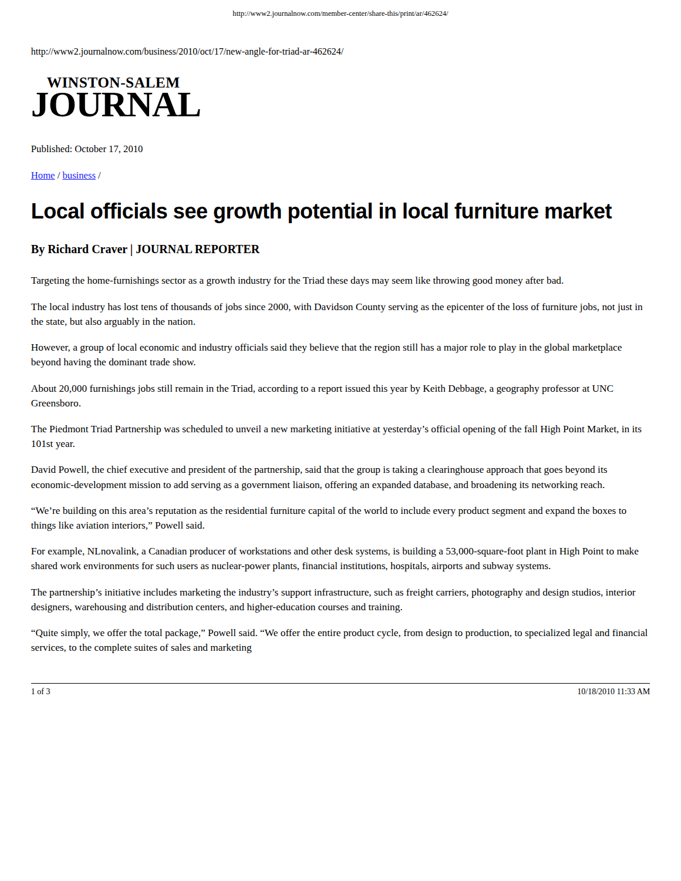http://www2.journalnow.com/member-center/share-this/print/ar/462624/
http://www2.journalnow.com/business/2010/oct/17/new-angle-for-triad-ar-462624/
WINSTON-SALEM JOURNAL
Published: October 17, 2010
Home / business /
Local officials see growth potential in local furniture market
By Richard Craver | JOURNAL REPORTER
Targeting the home-furnishings sector as a growth industry for the Triad these days may seem like throwing good money after bad.
The local industry has lost tens of thousands of jobs since 2000, with Davidson County serving as the epicenter of the loss of furniture jobs, not just in the state, but also arguably in the nation.
However, a group of local economic and industry officials said they believe that the region still has a major role to play in the global marketplace beyond having the dominant trade show.
About 20,000 furnishings jobs still remain in the Triad, according to a report issued this year by Keith Debbage, a geography professor at UNC Greensboro.
The Piedmont Triad Partnership was scheduled to unveil a new marketing initiative at yesterday’s official opening of the fall High Point Market, in its 101st year.
David Powell, the chief executive and president of the partnership, said that the group is taking a clearinghouse approach that goes beyond its economic-development mission to add serving as a government liaison, offering an expanded database, and broadening its networking reach.
“We’re building on this area’s reputation as the residential furniture capital of the world to include every product segment and expand the boxes to things like aviation interiors,” Powell said.
For example, NLnovalink, a Canadian producer of workstations and other desk systems, is building a 53,000-square-foot plant in High Point to make shared work environments for such users as nuclear-power plants, financial institutions, hospitals, airports and subway systems.
The partnership’s initiative includes marketing the industry’s support infrastructure, such as freight carriers, photography and design studios, interior designers, warehousing and distribution centers, and higher-education courses and training.
“Quite simply, we offer the total package,” Powell said. “We offer the entire product cycle, from design to production, to specialized legal and financial services, to the complete suites of sales and marketing
1 of 3 10/18/2010 11:33 AM